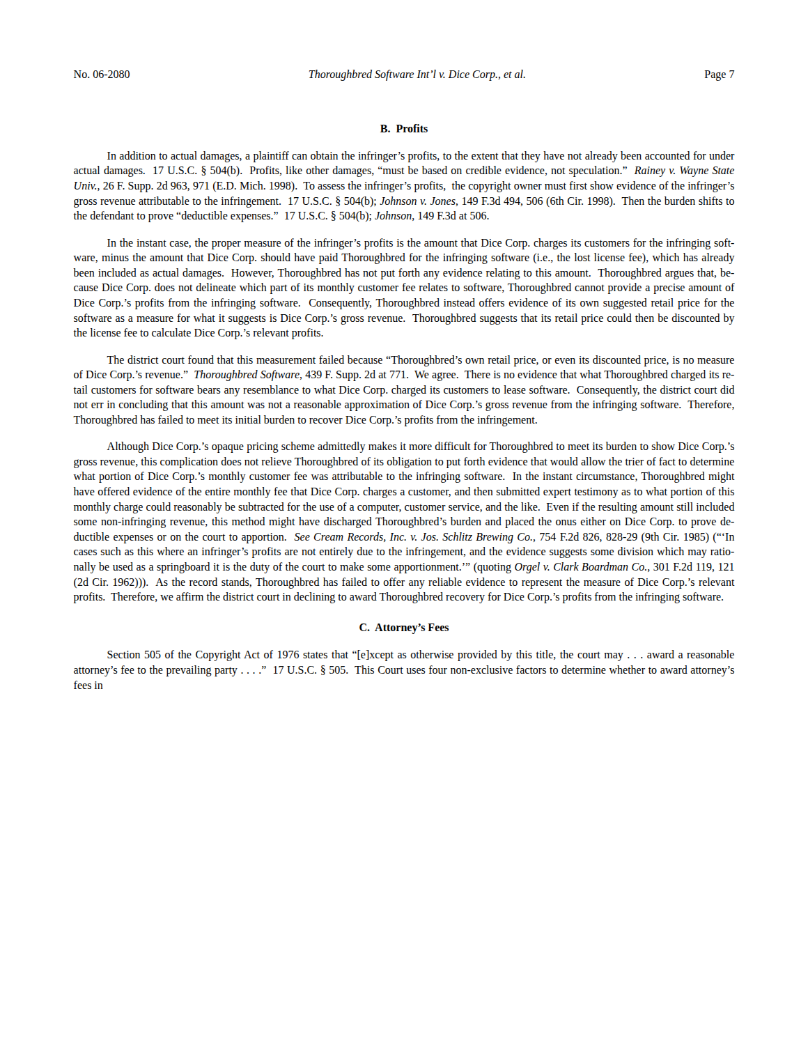No. 06-2080 Thoroughbred Software Int’l v. Dice Corp., et al. Page 7
B. Profits
In addition to actual damages, a plaintiff can obtain the infringer’s profits, to the extent that they have not already been accounted for under actual damages. 17 U.S.C. § 504(b). Profits, like other damages, “must be based on credible evidence, not speculation.” Rainey v. Wayne State Univ., 26 F. Supp. 2d 963, 971 (E.D. Mich. 1998). To assess the infringer’s profits, the copyright owner must first show evidence of the infringer’s gross revenue attributable to the infringement. 17 U.S.C. § 504(b); Johnson v. Jones, 149 F.3d 494, 506 (6th Cir. 1998). Then the burden shifts to the defendant to prove “deductible expenses.” 17 U.S.C. § 504(b); Johnson, 149 F.3d at 506.
In the instant case, the proper measure of the infringer’s profits is the amount that Dice Corp. charges its customers for the infringing software, minus the amount that Dice Corp. should have paid Thoroughbred for the infringing software (i.e., the lost license fee), which has already been included as actual damages. However, Thoroughbred has not put forth any evidence relating to this amount. Thoroughbred argues that, because Dice Corp. does not delineate which part of its monthly customer fee relates to software, Thoroughbred cannot provide a precise amount of Dice Corp.’s profits from the infringing software. Consequently, Thoroughbred instead offers evidence of its own suggested retail price for the software as a measure for what it suggests is Dice Corp.’s gross revenue. Thoroughbred suggests that its retail price could then be discounted by the license fee to calculate Dice Corp.’s relevant profits.
The district court found that this measurement failed because “Thoroughbred’s own retail price, or even its discounted price, is no measure of Dice Corp.’s revenue.” Thoroughbred Software, 439 F. Supp. 2d at 771. We agree. There is no evidence that what Thoroughbred charged its retail customers for software bears any resemblance to what Dice Corp. charged its customers to lease software. Consequently, the district court did not err in concluding that this amount was not a reasonable approximation of Dice Corp.’s gross revenue from the infringing software. Therefore, Thoroughbred has failed to meet its initial burden to recover Dice Corp.’s profits from the infringement.
Although Dice Corp.’s opaque pricing scheme admittedly makes it more difficult for Thoroughbred to meet its burden to show Dice Corp.’s gross revenue, this complication does not relieve Thoroughbred of its obligation to put forth evidence that would allow the trier of fact to determine what portion of Dice Corp.’s monthly customer fee was attributable to the infringing software. In the instant circumstance, Thoroughbred might have offered evidence of the entire monthly fee that Dice Corp. charges a customer, and then submitted expert testimony as to what portion of this monthly charge could reasonably be subtracted for the use of a computer, customer service, and the like. Even if the resulting amount still included some non-infringing revenue, this method might have discharged Thoroughbred’s burden and placed the onus either on Dice Corp. to prove deductible expenses or on the court to apportion. See Cream Records, Inc. v. Jos. Schlitz Brewing Co., 754 F.2d 826, 828-29 (9th Cir. 1985) (“‘In cases such as this where an infringer’s profits are not entirely due to the infringement, and the evidence suggests some division which may rationally be used as a springboard it is the duty of the court to make some apportionment.’” (quoting Orgel v. Clark Boardman Co., 301 F.2d 119, 121 (2d Cir. 1962))). As the record stands, Thoroughbred has failed to offer any reliable evidence to represent the measure of Dice Corp.’s relevant profits. Therefore, we affirm the district court in declining to award Thoroughbred recovery for Dice Corp.’s profits from the infringing software.
C. Attorney’s Fees
Section 505 of the Copyright Act of 1976 states that “[e]xcept as otherwise provided by this title, the court may . . . award a reasonable attorney’s fee to the prevailing party . . . .” 17 U.S.C. § 505. This Court uses four non-exclusive factors to determine whether to award attorney’s fees in